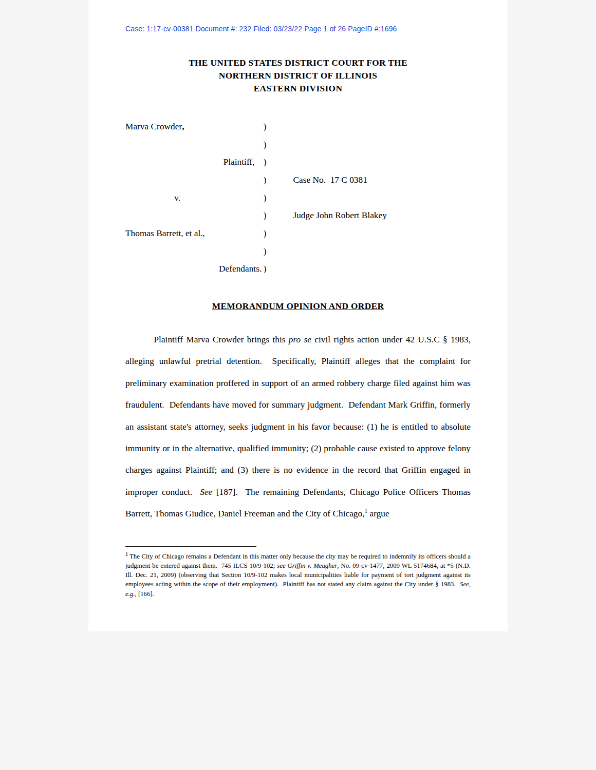Case: 1:17-cv-00381 Document #: 232 Filed: 03/23/22 Page 1 of 26 PageID #:1696
THE UNITED STATES DISTRICT COURT FOR THE
NORTHERN DISTRICT OF ILLINOIS
EASTERN DIVISION
| Marva Crowder , | ) | |
| | ) | |
| Plaintiff, | ) | |
| | ) | Case No. 17 C 0381 |
| v. | ) | |
| | ) | Judge John Robert Blakey |
| Thomas Barrett, et al., | ) | |
| | ) | |
| Defendants. | ) | |
MEMORANDUM OPINION AND ORDER
Plaintiff Marva Crowder brings this pro se civil rights action under 42 U.S.C § 1983, alleging unlawful pretrial detention. Specifically, Plaintiff alleges that the complaint for preliminary examination proffered in support of an armed robbery charge filed against him was fraudulent. Defendants have moved for summary judgment. Defendant Mark Griffin, formerly an assistant state's attorney, seeks judgment in his favor because: (1) he is entitled to absolute immunity or in the alternative, qualified immunity; (2) probable cause existed to approve felony charges against Plaintiff; and (3) there is no evidence in the record that Griffin engaged in improper conduct. See [187]. The remaining Defendants, Chicago Police Officers Thomas Barrett, Thomas Giudice, Daniel Freeman and the City of Chicago,1 argue
1The City of Chicago remains a Defendant in this matter only because the city may be required to indemnify its officers should a judgment be entered against them. 745 ILCS 10/9-102; see Griffin v. Meagher, No. 09-cv-1477, 2009 WL 5174684, at *5 (N.D. Ill. Dec. 21, 2009) (observing that Section 10/9-102 makes local municipalities liable for payment of tort judgment against its employees acting within the scope of their employment). Plaintiff has not stated any claim against the City under § 1983. See, e.g., [166].